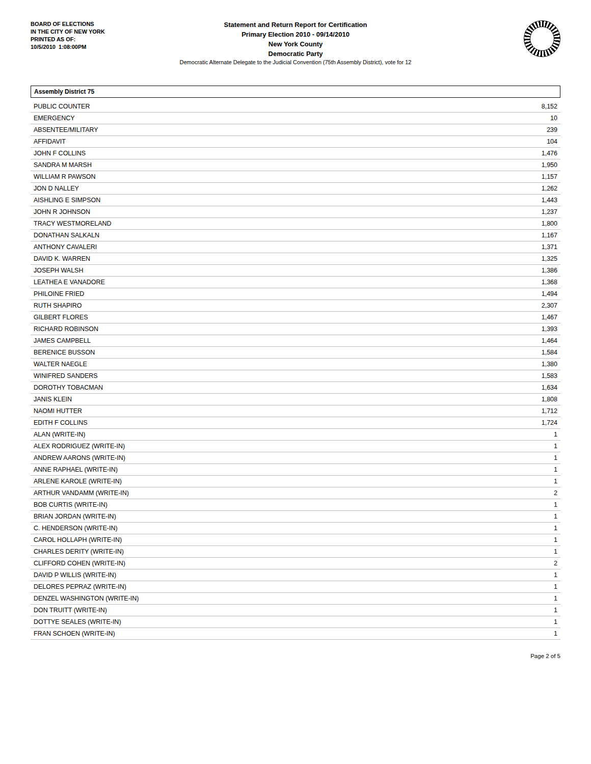BOARD OF ELECTIONS
IN THE CITY OF NEW YORK
PRINTED AS OF:
10/5/2010 1:08:00PM
Statement and Return Report for Certification
Primary Election 2010 - 09/14/2010
New York County
Democratic Party
Democratic Alternate Delegate to the Judicial Convention (75th Assembly District), vote for 12
Assembly District 75
| PUBLIC COUNTER | 8,152 |
| EMERGENCY | 10 |
| ABSENTEE/MILITARY | 239 |
| AFFIDAVIT | 104 |
| JOHN F COLLINS | 1,476 |
| SANDRA M MARSH | 1,950 |
| WILLIAM R PAWSON | 1,157 |
| JON D NALLEY | 1,262 |
| AISHLING E SIMPSON | 1,443 |
| JOHN R JOHNSON | 1,237 |
| TRACY WESTMORELAND | 1,800 |
| DONATHAN SALKALN | 1,167 |
| ANTHONY CAVALERI | 1,371 |
| DAVID K. WARREN | 1,325 |
| JOSEPH WALSH | 1,386 |
| LEATHEA E VANADORE | 1,368 |
| PHILOINE FRIED | 1,494 |
| RUTH SHAPIRO | 2,307 |
| GILBERT FLORES | 1,467 |
| RICHARD ROBINSON | 1,393 |
| JAMES CAMPBELL | 1,464 |
| BERENICE BUSSON | 1,584 |
| WALTER NAEGLE | 1,380 |
| WINIFRED SANDERS | 1,583 |
| DOROTHY TOBACMAN | 1,634 |
| JANIS KLEIN | 1,808 |
| NAOMI HUTTER | 1,712 |
| EDITH F COLLINS | 1,724 |
| ALAN (WRITE-IN) | 1 |
| ALEX RODRIGUEZ (WRITE-IN) | 1 |
| ANDREW AARONS (WRITE-IN) | 1 |
| ANNE RAPHAEL (WRITE-IN) | 1 |
| ARLENE KAROLE (WRITE-IN) | 1 |
| ARTHUR VANDAMM (WRITE-IN) | 2 |
| BOB CURTIS (WRITE-IN) | 1 |
| BRIAN JORDAN (WRITE-IN) | 1 |
| C. HENDERSON (WRITE-IN) | 1 |
| CAROL HOLLAPH (WRITE-IN) | 1 |
| CHARLES DERITY (WRITE-IN) | 1 |
| CLIFFORD COHEN (WRITE-IN) | 2 |
| DAVID P WILLIS (WRITE-IN) | 1 |
| DELORES PEPRAZ (WRITE-IN) | 1 |
| DENZEL WASHINGTON (WRITE-IN) | 1 |
| DON TRUITT (WRITE-IN) | 1 |
| DOTTYE SEALES (WRITE-IN) | 1 |
| FRAN SCHOEN (WRITE-IN) | 1 |
Page 2 of 5